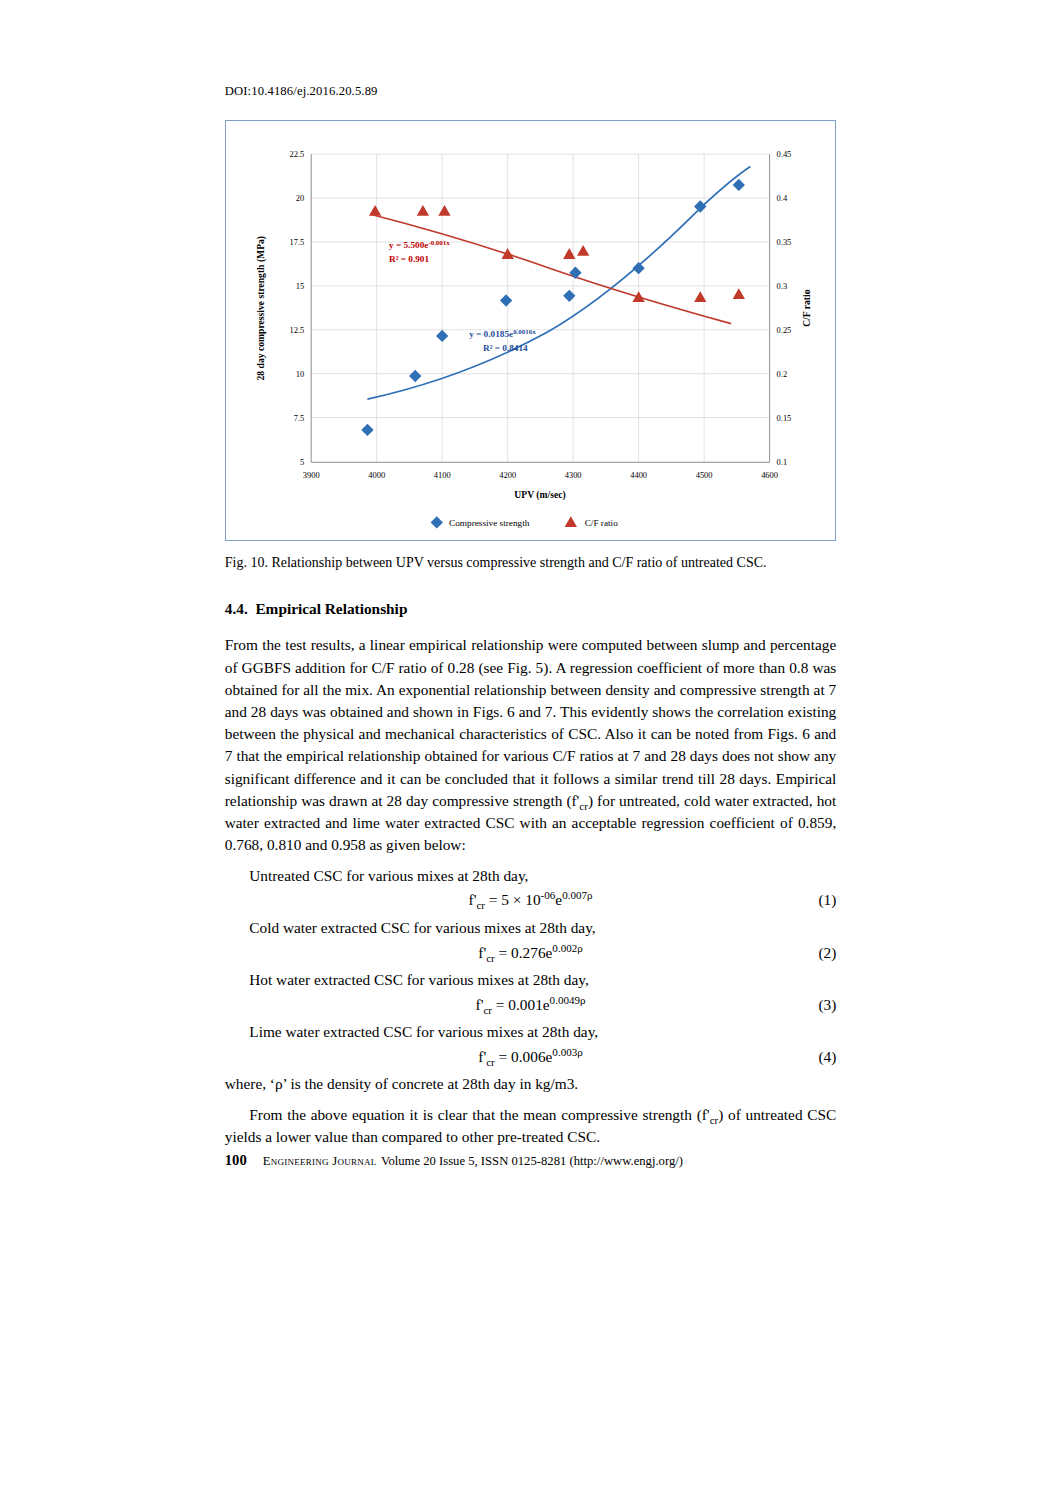DOI:10.4186/ej.2016.20.5.89
22.5 20 17.5 15 12.5 10 7.5 5 0.45 0.4 0.35 0.3 0.25 0.2 0.15 0.1 3900 4000 4100 4200 4300 4400 4500 4600 UPV (m/sec) 28 day compressive strength (MPa) C/F ratio y = 5.500e-0.001x R² = 0.901 y = 0.0185e0.0016x R² = 0.8414 Compressive strength C/F ratio
Fig. 10. Relationship between UPV versus compressive strength and C/F ratio of untreated CSC.
4.4. Empirical Relationship
From the test results, a linear empirical relationship were computed between slump and percentage of GGBFS addition for C/F ratio of 0.28 (see Fig. 5). A regression coefficient of more than 0.8 was obtained for all the mix. An exponential relationship between density and compressive strength at 7 and 28 days was obtained and shown in Figs. 6 and 7. This evidently shows the correlation existing between the physical and mechanical characteristics of CSC. Also it can be noted from Figs. 6 and 7 that the empirical relationship obtained for various C/F ratios at 7 and 28 days does not show any significant difference and it can be concluded that it follows a similar trend till 28 days. Empirical relationship was drawn at 28 day compressive strength (f'cr) for untreated, cold water extracted, hot water extracted and lime water extracted CSC with an acceptable regression coefficient of 0.859, 0.768, 0.810 and 0.958 as given below:
Untreated CSC for various mixes at 28th day,
f'cr = 5 × 10-06e0.007ρ(1)
Cold water extracted CSC for various mixes at 28th day,
f'cr = 0.276e0.002ρ(2)
Hot water extracted CSC for various mixes at 28th day,
f'cr = 0.001e0.0049ρ(3)
Lime water extracted CSC for various mixes at 28th day,
f'cr = 0.006e0.003ρ(4)
where, ‘ρ’ is the density of concrete at 28th day in kg/m3.
From the above equation it is clear that the mean compressive strength (f'cr) of untreated CSC yields a lower value than compared to other pre-treated CSC.
100 Engineering Journal Volume 20 Issue 5, ISSN 0125-8281 (http://www.engj.org/)